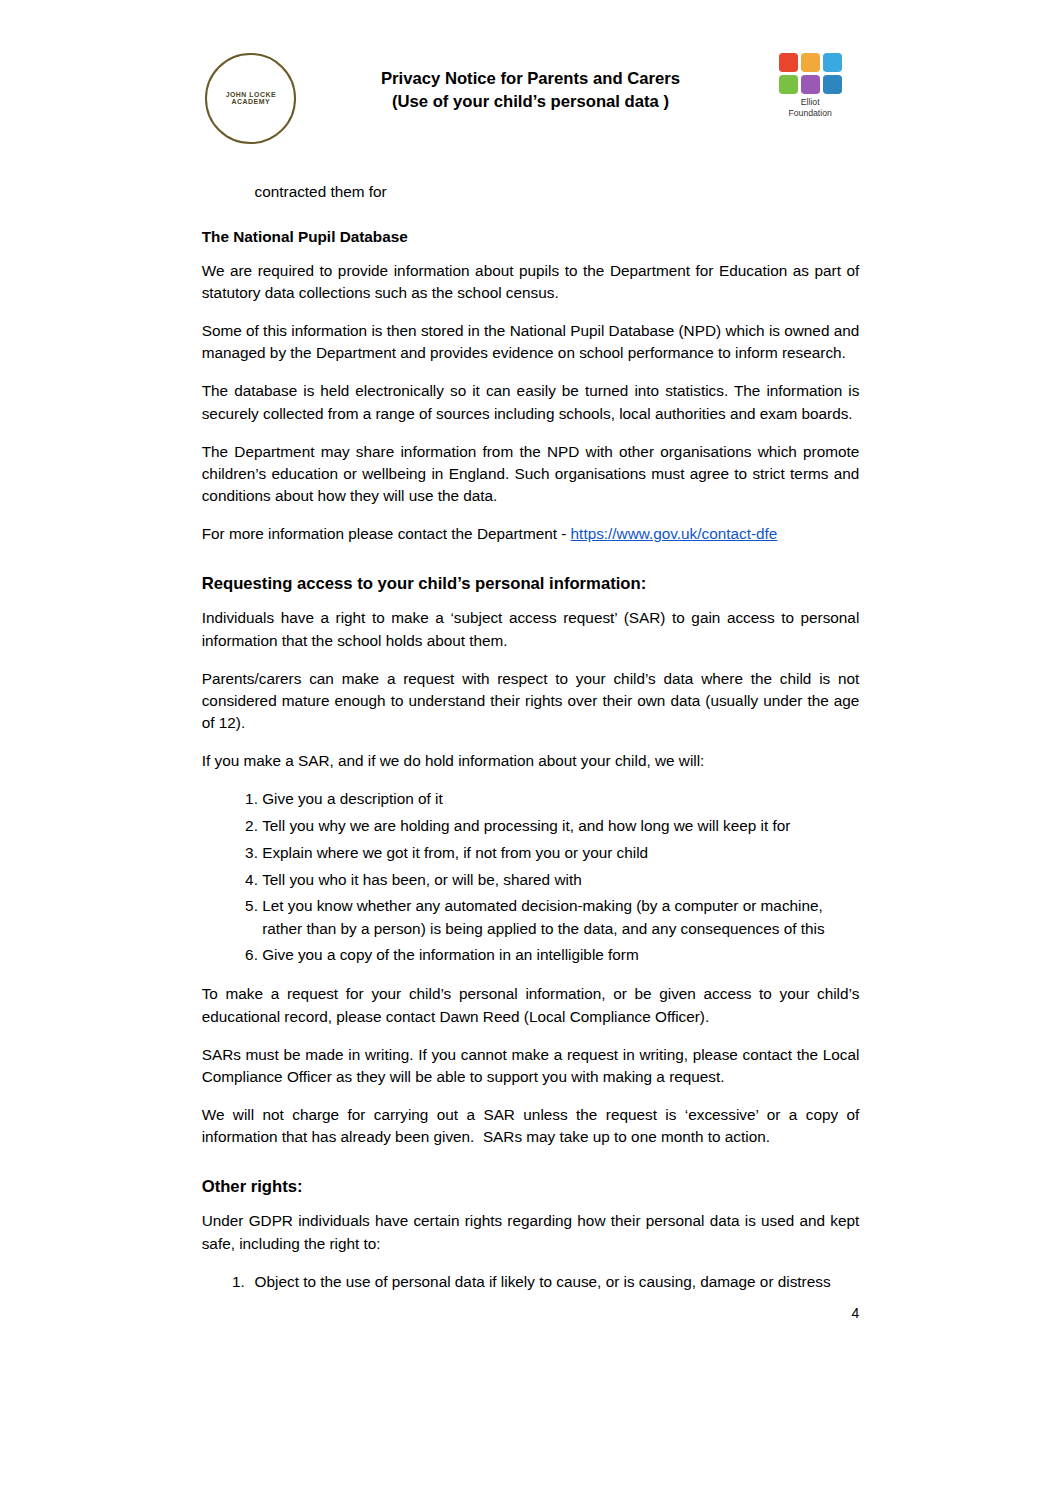JOHN LOCKE
ACADEMY
Privacy Notice for Parents and Carers
(Use of your child’s personal data )
Elliot
Foundation
contracted them for
The National Pupil Database
We are required to provide information about pupils to the Department for Education as part of statutory data collections such as the school census.
Some of this information is then stored in the National Pupil Database (NPD) which is owned and managed by the Department and provides evidence on school performance to inform research.
The database is held electronically so it can easily be turned into statistics. The information is securely collected from a range of sources including schools, local authorities and exam boards.
The Department may share information from the NPD with other organisations which promote children’s education or wellbeing in England. Such organisations must agree to strict terms and conditions about how they will use the data.
For more information please contact the Department - https://www.gov.uk/contact-dfe
Requesting access to your child’s personal information:
Individuals have a right to make a ‘subject access request’ (SAR) to gain access to personal information that the school holds about them.
Parents/carers can make a request with respect to your child’s data where the child is not considered mature enough to understand their rights over their own data (usually under the age of 12).
If you make a SAR, and if we do hold information about your child, we will:
Give you a description of it
Tell you why we are holding and processing it, and how long we will keep it for
Explain where we got it from, if not from you or your child
Tell you who it has been, or will be, shared with
Let you know whether any automated decision-making (by a computer or machine, rather than by a person) is being applied to the data, and any consequences of this
Give you a copy of the information in an intelligible form
To make a request for your child’s personal information, or be given access to your child’s educational record, please contact Dawn Reed (Local Compliance Officer).
SARs must be made in writing. If you cannot make a request in writing, please contact the Local Compliance Officer as they will be able to support you with making a request.
We will not charge for carrying out a SAR unless the request is ‘excessive’ or a copy of information that has already been given. SARs may take up to one month to action.
Other rights:
Under GDPR individuals have certain rights regarding how their personal data is used and kept safe, including the right to:
Object to the use of personal data if likely to cause, or is causing, damage or distress
4